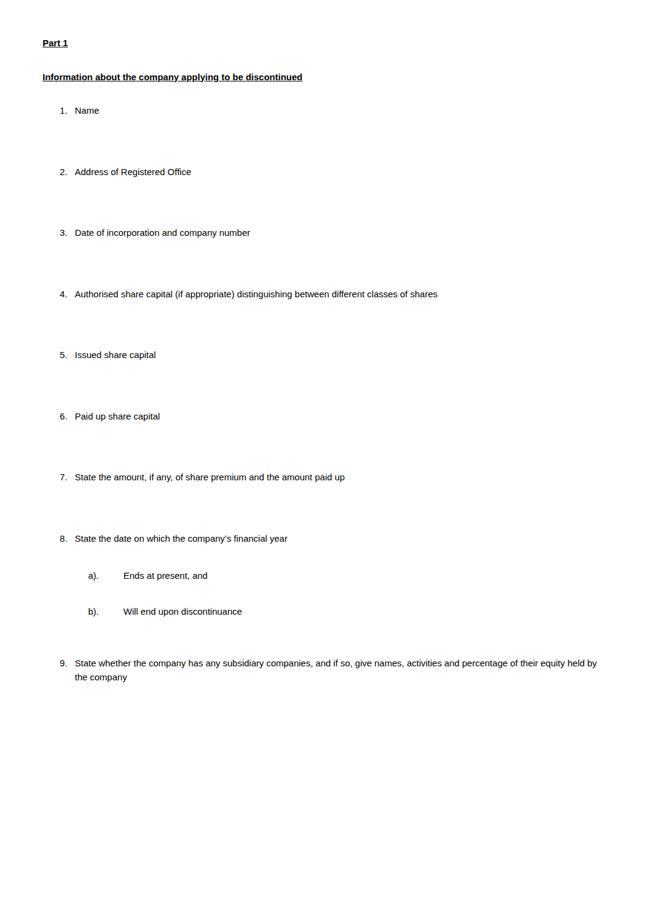Part 1
Information about the company applying to be discontinued
Name
Address of Registered Office
Date of incorporation and company number
Authorised share capital (if appropriate) distinguishing between different classes of shares
Issued share capital
Paid up share capital
State the amount, if any, of share premium and the amount paid up
State the date on which the company’s financial year
a). Ends at present, and
b). Will end upon discontinuance
State whether the company has any subsidiary companies, and if so, give names, activities and percentage of their equity held by the company